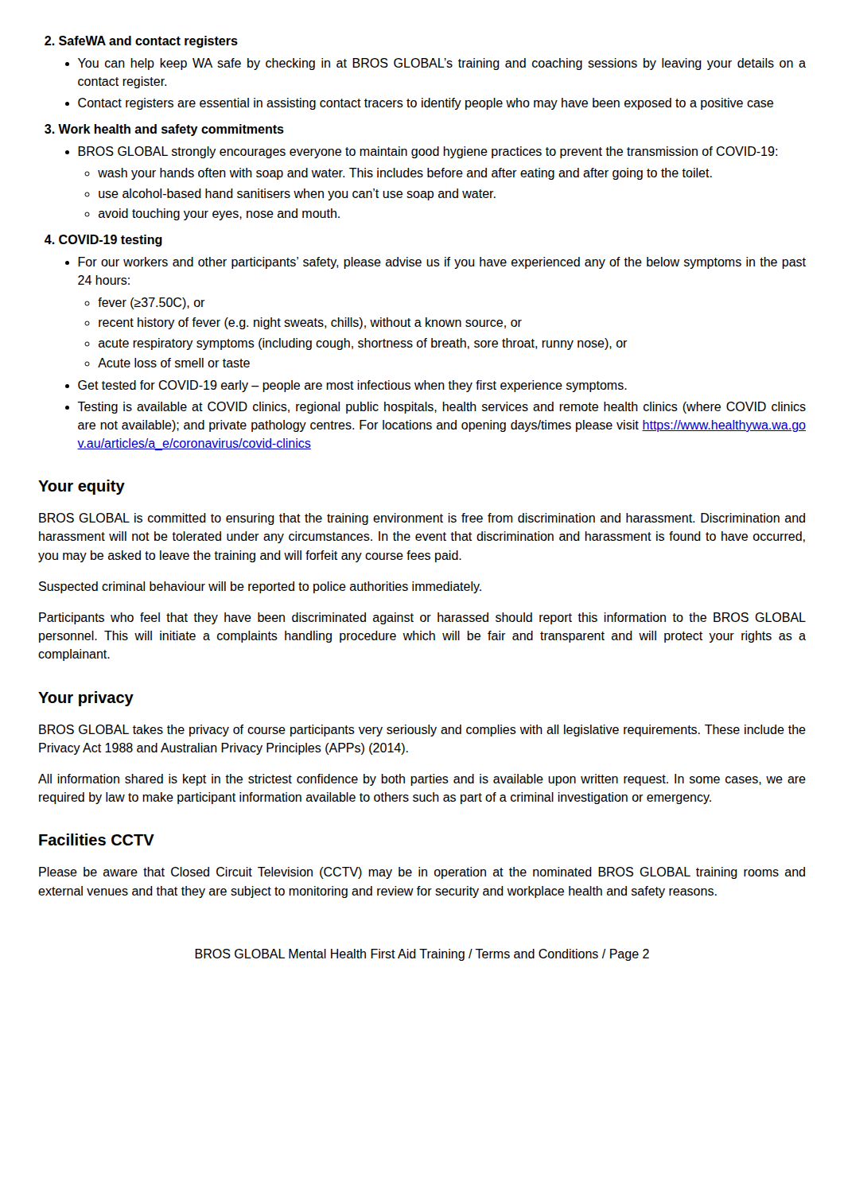SafeWA and contact registers
You can help keep WA safe by checking in at BROS GLOBAL’s training and coaching sessions by leaving your details on a contact register.
Contact registers are essential in assisting contact tracers to identify people who may have been exposed to a positive case
Work health and safety commitments
BROS GLOBAL strongly encourages everyone to maintain good hygiene practices to prevent the transmission of COVID-19:
wash your hands often with soap and water. This includes before and after eating and after going to the toilet.
use alcohol-based hand sanitisers when you can’t use soap and water.
avoid touching your eyes, nose and mouth.
COVID-19 testing
For our workers and other participants’ safety, please advise us if you have experienced any of the below symptoms in the past 24 hours:
fever (≥37.50C), or
recent history of fever (e.g. night sweats, chills), without a known source, or
acute respiratory symptoms (including cough, shortness of breath, sore throat, runny nose), or
Acute loss of smell or taste
Get tested for COVID-19 early – people are most infectious when they first experience symptoms.
Testing is available at COVID clinics, regional public hospitals, health services and remote health clinics (where COVID clinics are not available); and private pathology centres. For locations and opening days/times please visit https://www.healthywa.wa.gov.au/articles/a_e/coronavirus/covid-clinics
Your equity
BROS GLOBAL is committed to ensuring that the training environment is free from discrimination and harassment. Discrimination and harassment will not be tolerated under any circumstances. In the event that discrimination and harassment is found to have occurred, you may be asked to leave the training and will forfeit any course fees paid.
Suspected criminal behaviour will be reported to police authorities immediately.
Participants who feel that they have been discriminated against or harassed should report this information to the BROS GLOBAL personnel. This will initiate a complaints handling procedure which will be fair and transparent and will protect your rights as a complainant.
Your privacy
BROS GLOBAL takes the privacy of course participants very seriously and complies with all legislative requirements. These include the Privacy Act 1988 and Australian Privacy Principles (APPs) (2014).
All information shared is kept in the strictest confidence by both parties and is available upon written request. In some cases, we are required by law to make participant information available to others such as part of a criminal investigation or emergency.
Facilities CCTV
Please be aware that Closed Circuit Television (CCTV) may be in operation at the nominated BROS GLOBAL training rooms and external venues and that they are subject to monitoring and review for security and workplace health and safety reasons.
BROS GLOBAL Mental Health First Aid Training / Terms and Conditions / Page 2